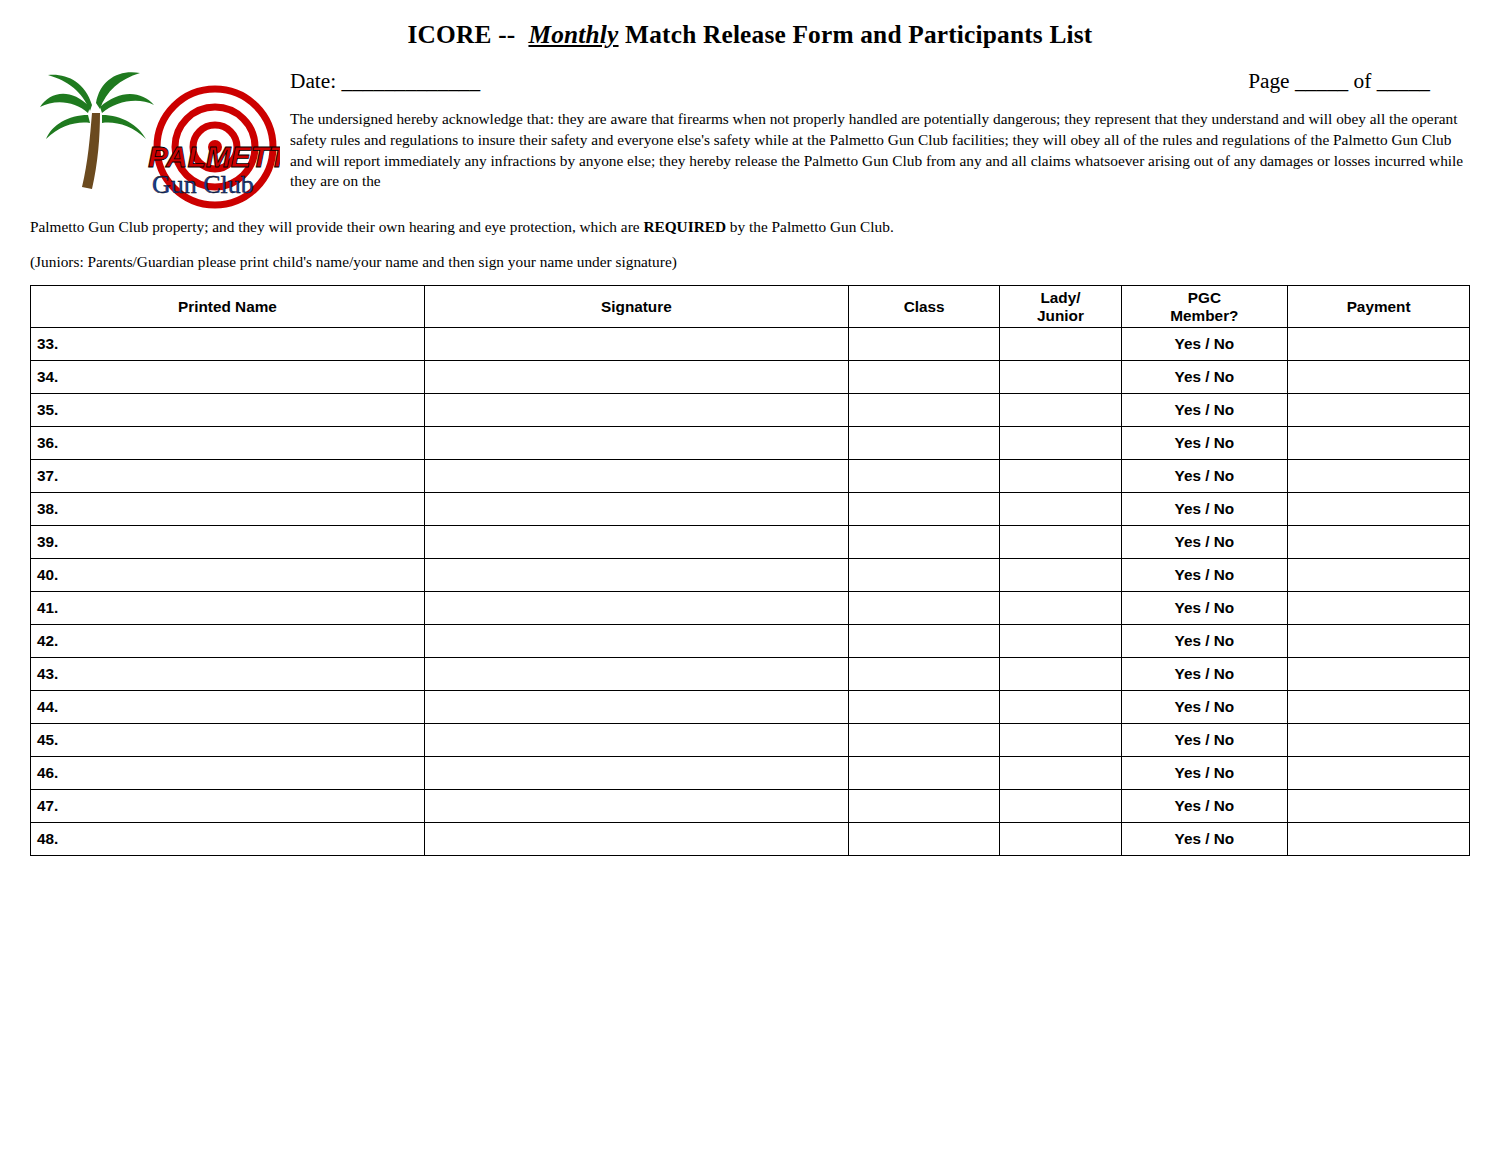ICORE -- Monthly Match Release Form and Participants List
PALMETTO Gun Club
Date: _____________ Page _____ of _____
The undersigned hereby acknowledge that: they are aware that firearms when not properly handled are potentially dangerous; they represent that they understand and will obey all the operant safety rules and regulations to insure their safety and everyone else's safety while at the Palmetto Gun Club facilities; they will obey all of the rules and regulations of the Palmetto Gun Club and will report immediately any infractions by anyone else; they hereby release the Palmetto Gun Club from any and all claims whatsoever arising out of any damages or losses incurred while they are on the
Palmetto Gun Club property; and they will provide their own hearing and eye protection, which are REQUIRED by the Palmetto Gun Club.
(Juniors: Parents/Guardian please print child's name/your name and then sign your name under signature)
| Printed Name | Signature | Class | Lady/ Junior | PGC Member? | Payment |
| --- | --- | --- | --- | --- | --- |
| 33. | | | | Yes / No | |
| 34. | | | | Yes / No | |
| 35. | | | | Yes / No | |
| 36. | | | | Yes / No | |
| 37. | | | | Yes / No | |
| 38. | | | | Yes / No | |
| 39. | | | | Yes / No | |
| 40. | | | | Yes / No | |
| 41. | | | | Yes / No | |
| 42. | | | | Yes / No | |
| 43. | | | | Yes / No | |
| 44. | | | | Yes / No | |
| 45. | | | | Yes / No | |
| 46. | | | | Yes / No | |
| 47. | | | | Yes / No | |
| 48. | | | | Yes / No | |